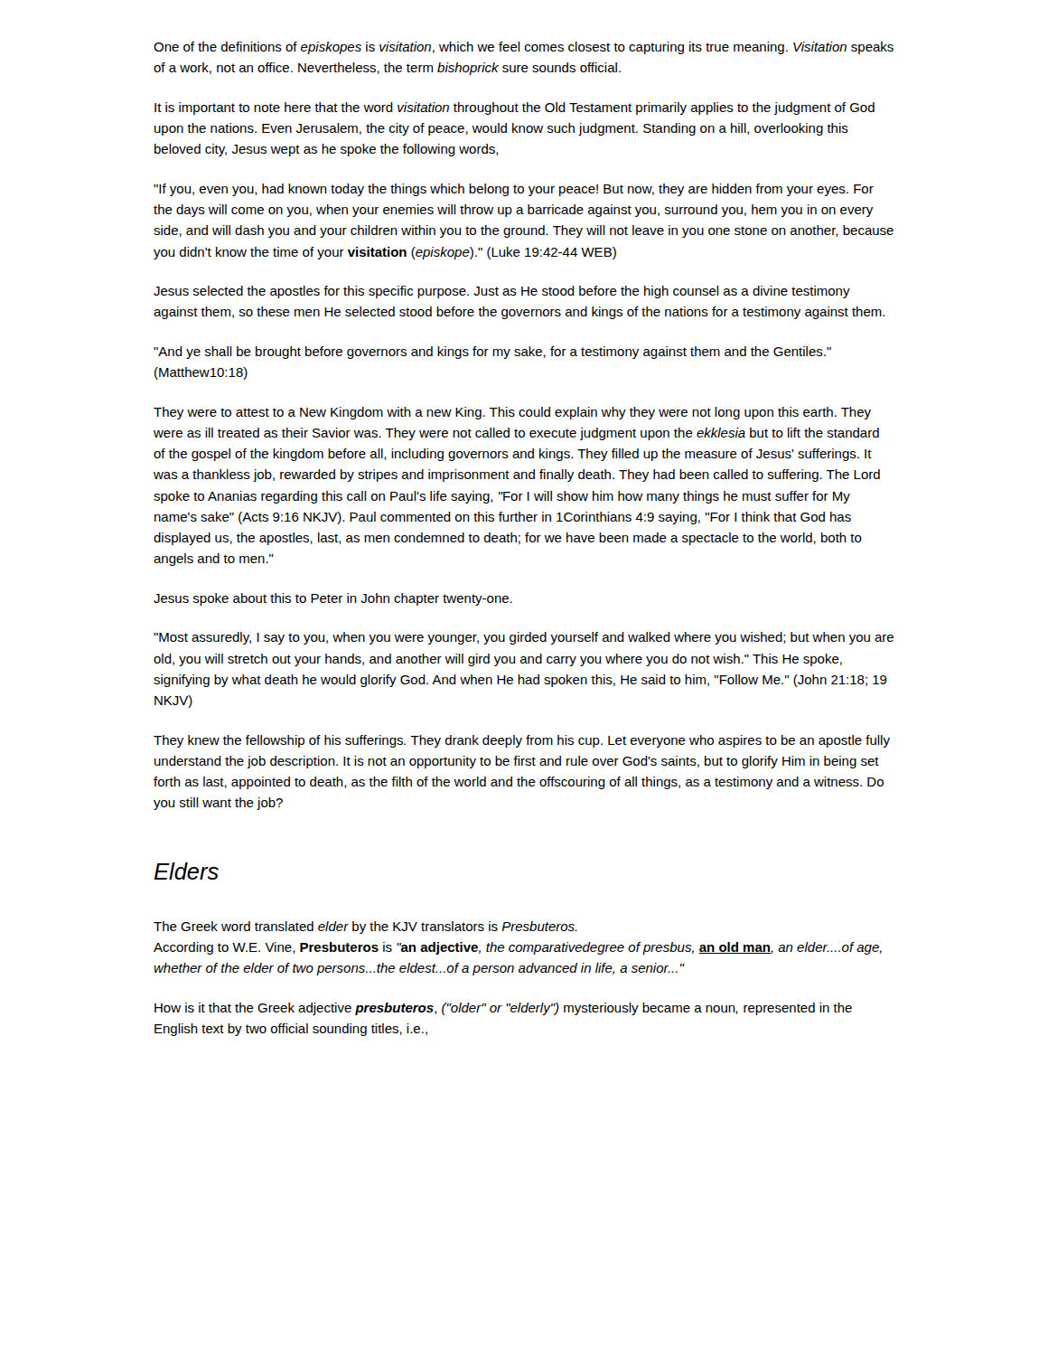One of the definitions of episkopes is visitation, which we feel comes closest to capturing its true meaning. Visitation speaks of a work, not an office. Nevertheless, the term bishoprick sure sounds official.
It is important to note here that the word visitation throughout the Old Testament primarily applies to the judgment of God upon the nations. Even Jerusalem, the city of peace, would know such judgment. Standing on a hill, overlooking this beloved city, Jesus wept as he spoke the following words,
"If you, even you, had known today the things which belong to your peace! But now, they are hidden from your eyes. For the days will come on you, when your enemies will throw up a barricade against you, surround you, hem you in on every side, and will dash you and your children within you to the ground. They will not leave in you one stone on another, because you didn't know the time of your visitation (episkope)." (Luke 19:42-44 WEB)
Jesus selected the apostles for this specific purpose. Just as He stood before the high counsel as a divine testimony against them, so these men He selected stood before the governors and kings of the nations for a testimony against them.
"And ye shall be brought before governors and kings for my sake, for a testimony against them and the Gentiles." (Matthew10:18)
They were to attest to a New Kingdom with a new King. This could explain why they were not long upon this earth. They were as ill treated as their Savior was. They were not called to execute judgment upon the ekklesia but to lift the standard of the gospel of the kingdom before all, including governors and kings. They filled up the measure of Jesus' sufferings. It was a thankless job, rewarded by stripes and imprisonment and finally death. They had been called to suffering. The Lord spoke to Ananias regarding this call on Paul's life saying, "For I will show him how many things he must suffer for My name's sake" (Acts 9:16 NKJV). Paul commented on this further in 1Corinthians 4:9 saying, "For I think that God has displayed us, the apostles, last, as men condemned to death; for we have been made a spectacle to the world, both to angels and to men."
Jesus spoke about this to Peter in John chapter twenty-one.
"Most assuredly, I say to you, when you were younger, you girded yourself and walked where you wished; but when you are old, you will stretch out your hands, and another will gird you and carry you where you do not wish." This He spoke, signifying by what death he would glorify God. And when He had spoken this, He said to him, "Follow Me." (John 21:18; 19 NKJV)
They knew the fellowship of his sufferings. They drank deeply from his cup. Let everyone who aspires to be an apostle fully understand the job description. It is not an opportunity to be first and rule over God's saints, but to glorify Him in being set forth as last, appointed to death, as the filth of the world and the offscouring of all things, as a testimony and a witness. Do you still want the job?
Elders
The Greek word translated elder by the KJV translators is Presbuteros.
According to W.E. Vine, Presbuteros is "an adjective, the comparativedegree of presbus, an old man, an elder....of age, whether of the elder of two persons...the eldest...of a person advanced in life, a senior..."
How is it that the Greek adjective presbuteros, ("older" or "elderly") mysteriously became a noun, represented in the English text by two official sounding titles, i.e.,